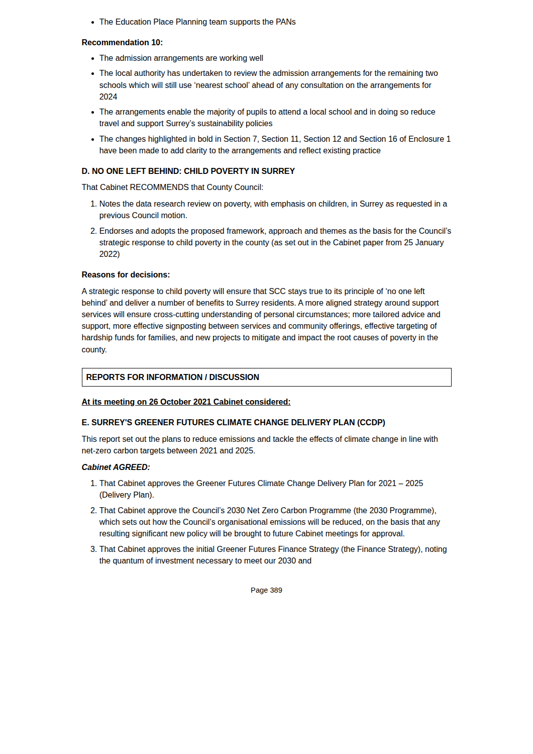The Education Place Planning team supports the PANs
Recommendation 10:
The admission arrangements are working well
The local authority has undertaken to review the admission arrangements for the remaining two schools which will still use ‘nearest school’ ahead of any consultation on the arrangements for 2024
The arrangements enable the majority of pupils to attend a local school and in doing so reduce travel and support Surrey’s sustainability policies
The changes highlighted in bold in Section 7, Section 11, Section 12 and Section 16 of Enclosure 1 have been made to add clarity to the arrangements and reflect existing practice
D. NO ONE LEFT BEHIND: CHILD POVERTY IN SURREY
That Cabinet RECOMMENDS that County Council:
Notes the data research review on poverty, with emphasis on children, in Surrey as requested in a previous Council motion.
Endorses and adopts the proposed framework, approach and themes as the basis for the Council’s strategic response to child poverty in the county (as set out in the Cabinet paper from 25 January 2022)
Reasons for decisions:
A strategic response to child poverty will ensure that SCC stays true to its principle of ‘no one left behind’ and deliver a number of benefits to Surrey residents. A more aligned strategy around support services will ensure cross-cutting understanding of personal circumstances; more tailored advice and support, more effective signposting between services and community offerings, effective targeting of hardship funds for families, and new projects to mitigate and impact the root causes of poverty in the county.
REPORTS FOR INFORMATION / DISCUSSION
At its meeting on 26 October 2021 Cabinet considered:
E. SURREY'S GREENER FUTURES CLIMATE CHANGE DELIVERY PLAN (CCDP)
This report set out the plans to reduce emissions and tackle the effects of climate change in line with net-zero carbon targets between 2021 and 2025.
Cabinet AGREED:
That Cabinet approves the Greener Futures Climate Change Delivery Plan for 2021 – 2025 (Delivery Plan).
That Cabinet approve the Council’s 2030 Net Zero Carbon Programme (the 2030 Programme), which sets out how the Council’s organisational emissions will be reduced, on the basis that any resulting significant new policy will be brought to future Cabinet meetings for approval.
That Cabinet approves the initial Greener Futures Finance Strategy (the Finance Strategy), noting the quantum of investment necessary to meet our 2030 and
Page 389